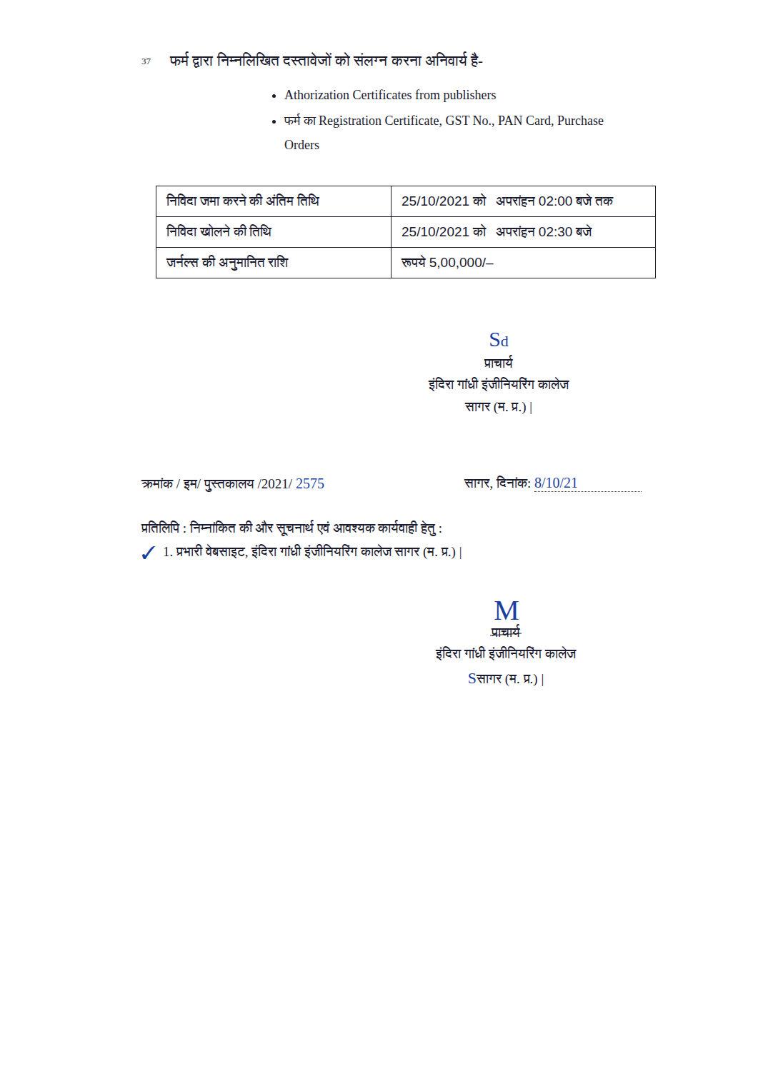37
फर्म द्वारा निम्नलिखित दस्तावेजों को संलग्न करना अनिवार्य है-
Athorization Certificates from publishers
फर्म का Registration Certificate, GST No., PAN Card, Purchase Orders
| निविदा जमा करने की अंतिम तिथि | 25/10/2021 को अपरांहन 02:00 बजे तक |
| निविदा खोलने की तिथि | 25/10/2021 को अपरांहन 02:30 बजे |
| जर्नल्स की अनुमानित राशि | रूपये 5,00,000/– |
Sd
प्राचार्य
इंदिरा गांधी इंजीनियरिंग कालेज
सागर (म. प्र.) |
क्रमांक / इम/ पुस्तकालय /2021/ 2575
सागर, दिनांक: 8/10/21
प्रतिलिपि : निम्नांकित की और सूचनार्थ एवं आवश्यक कार्यवाही हेतु :
✓1. प्रभारी वेबसाइट, इंदिरा गांधी इंजीनियरिंग कालेज सागर (म. प्र.) |
M
प्राचार्य
इंदिरा गांधी इंजीनियरिंग कालेज
Sसागर (म. प्र.) |